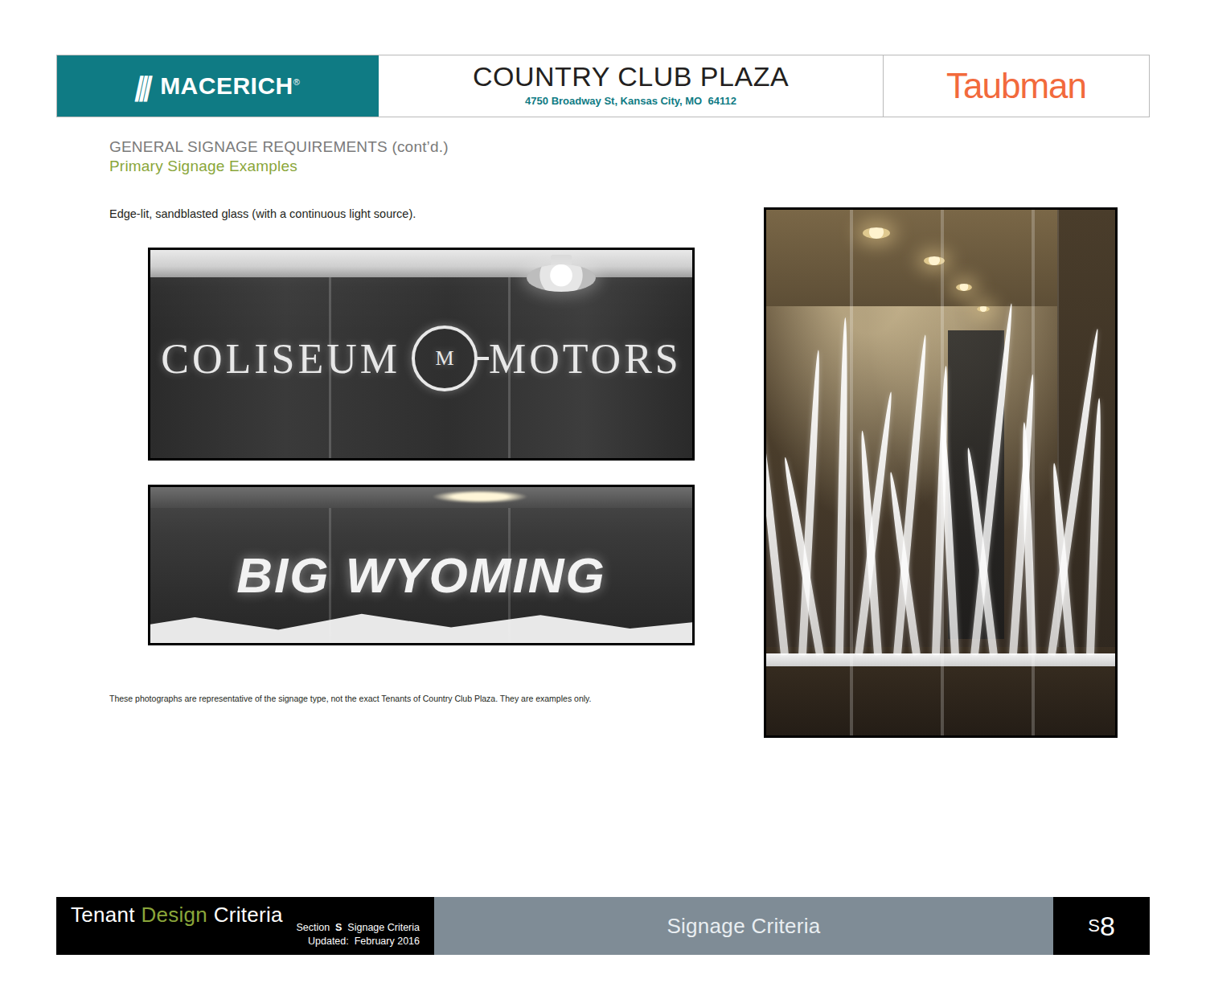||| MACERICH®
COUNTRY CLUB PLAZA
4750 Broadway St, Kansas City, MO 64112
Taubman
GENERAL SIGNAGE REQUIREMENTS (cont’d.)
Primary Signage Examples
Edge-lit, sandblasted glass (with a continuous light source).
COLISEUM MOTORS
BIG WYOMING
These photographs are representative of the signage type, not the exact Tenants of Country Club Plaza. They are examples only.
Tenant Design Criteria
Section S Signage Criteria
Updated: February 2016
Signage Criteria
S8